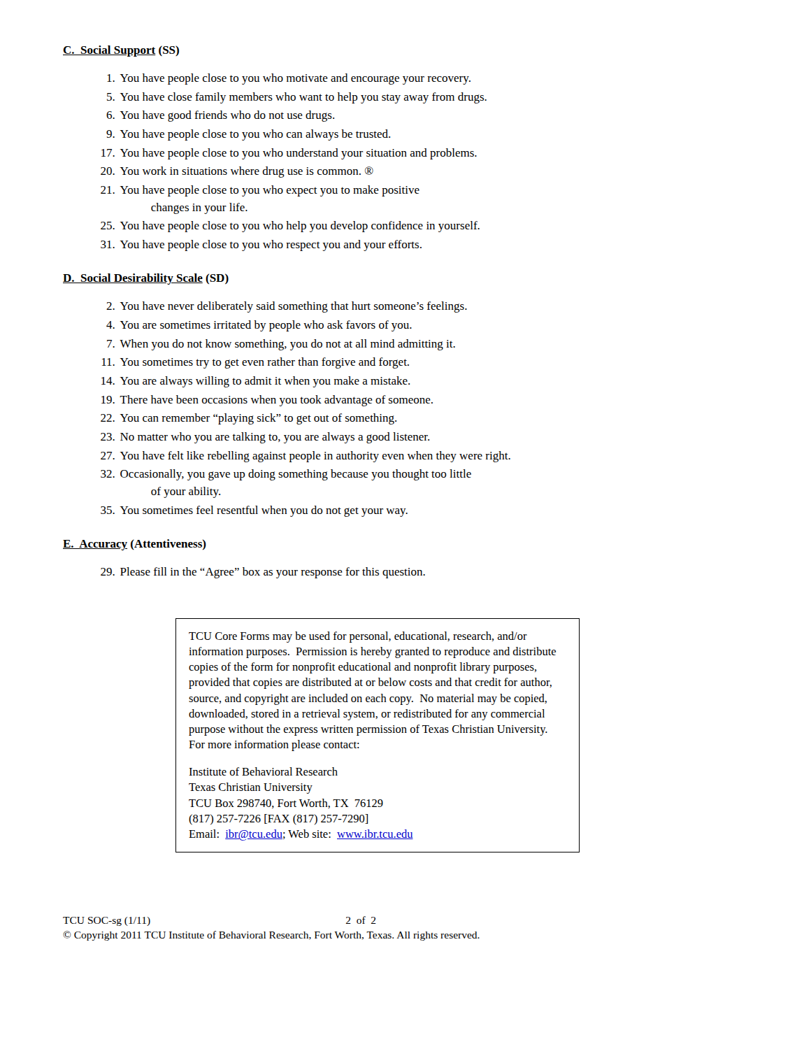C. Social Support (SS)
1. You have people close to you who motivate and encourage your recovery.
5. You have close family members who want to help you stay away from drugs.
6. You have good friends who do not use drugs.
9. You have people close to you who can always be trusted.
17. You have people close to you who understand your situation and problems.
20. You work in situations where drug use is common. ®
21. You have people close to you who expect you to make positivechanges in your life.
25. You have people close to you who help you develop confidence in yourself.
31. You have people close to you who respect you and your efforts.
D. Social Desirability Scale (SD)
2. You have never deliberately said something that hurt someone’s feelings.
4. You are sometimes irritated by people who ask favors of you.
7. When you do not know something, you do not at all mind admitting it.
11. You sometimes try to get even rather than forgive and forget.
14. You are always willing to admit it when you make a mistake.
19. There have been occasions when you took advantage of someone.
22. You can remember “playing sick” to get out of something.
23. No matter who you are talking to, you are always a good listener.
27. You have felt like rebelling against people in authority even when they were right.
32. Occasionally, you gave up doing something because you thought too littleof your ability.
35. You sometimes feel resentful when you do not get your way.
E. Accuracy (Attentiveness)
29. Please fill in the “Agree” box as your response for this question.
TCU Core Forms may be used for personal, educational, research, and/or information purposes. Permission is hereby granted to reproduce and distribute copies of the form for nonprofit educational and nonprofit library purposes, provided that copies are distributed at or below costs and that credit for author, source, and copyright are included on each copy. No material may be copied, downloaded, stored in a retrieval system, or redistributed for any commercial purpose without the express written permission of Texas Christian University. For more information please contact:
Institute of Behavioral Research
Texas Christian University
TCU Box 298740, Fort Worth, TX 76129
(817) 257-7226 [FAX (817) 257-7290]
Email: ibr@tcu.edu; Web site: www.ibr.tcu.edu
TCU SOC-sg (1/11)2 of 2
© Copyright 2011 TCU Institute of Behavioral Research, Fort Worth, Texas. All rights reserved.